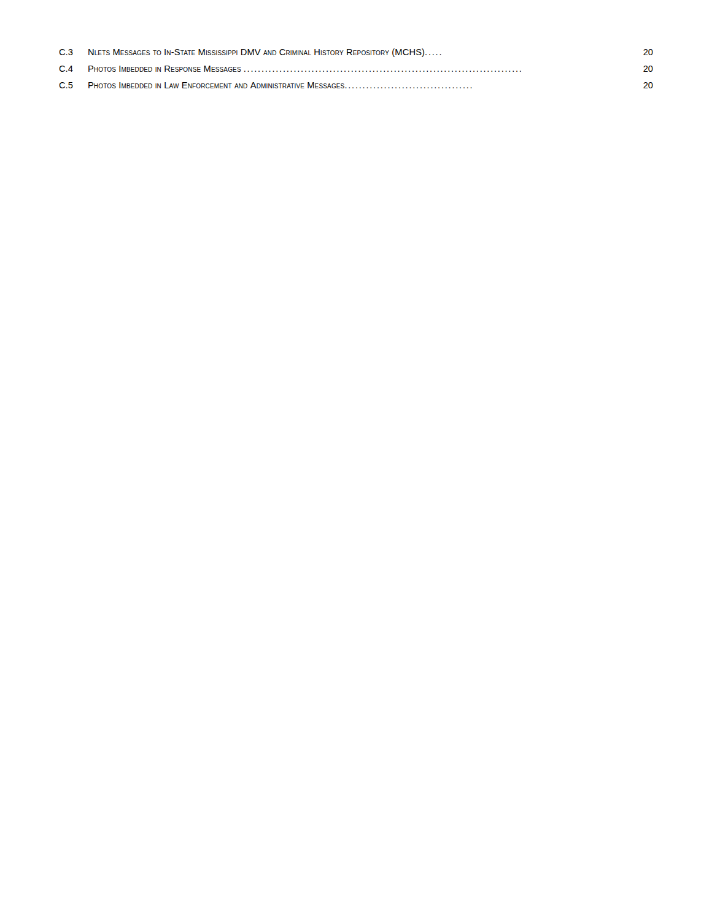| C.3 | N lets M essages to I n- S tate M ississippi DMV and C riminal H istory R epository ( MCHS ) ..... | 20 |
| C.4 | P hotos I mbedded in R esponse M essages .............................................................................. | 20 |
| C.5 | P hotos I mbedded in L aw E nforcement and A dministrative M essages .................................... | 20 |